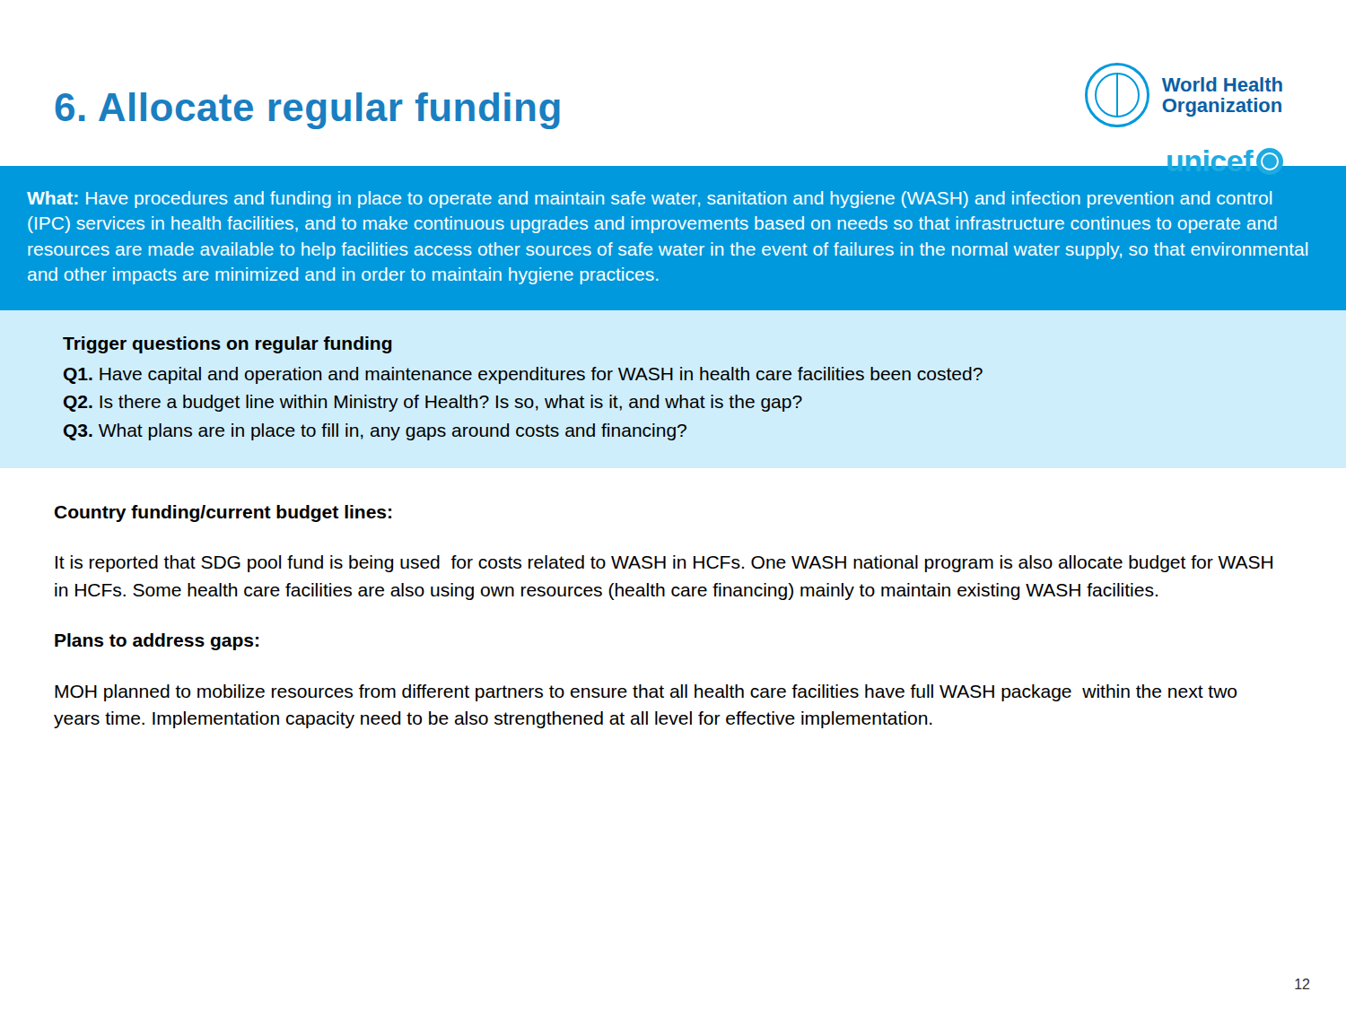World Health Organization
unicef
6. Allocate regular funding
What: Have procedures and funding in place to operate and maintain safe water, sanitation and hygiene (WASH) and infection prevention and control (IPC) services in health facilities, and to make continuous upgrades and improvements based on needs so that infrastructure continues to operate and resources are made available to help facilities access other sources of safe water in the event of failures in the normal water supply, so that environmental and other impacts are minimized and in order to maintain hygiene practices.
Trigger questions on regular funding
Q1. Have capital and operation and maintenance expenditures for WASH in health care facilities been costed?
Q2. Is there a budget line within Ministry of Health? Is so, what is it, and what is the gap?
Q3. What plans are in place to fill in, any gaps around costs and financing?
Country funding/current budget lines:
It is reported that SDG pool fund is being used for costs related to WASH in HCFs. One WASH national program is also allocate budget for WASH in HCFs. Some health care facilities are also using own resources (health care financing) mainly to maintain existing WASH facilities.
Plans to address gaps:
MOH planned to mobilize resources from different partners to ensure that all health care facilities have full WASH package within the next two years time. Implementation capacity need to be also strengthened at all level for effective implementation.
12